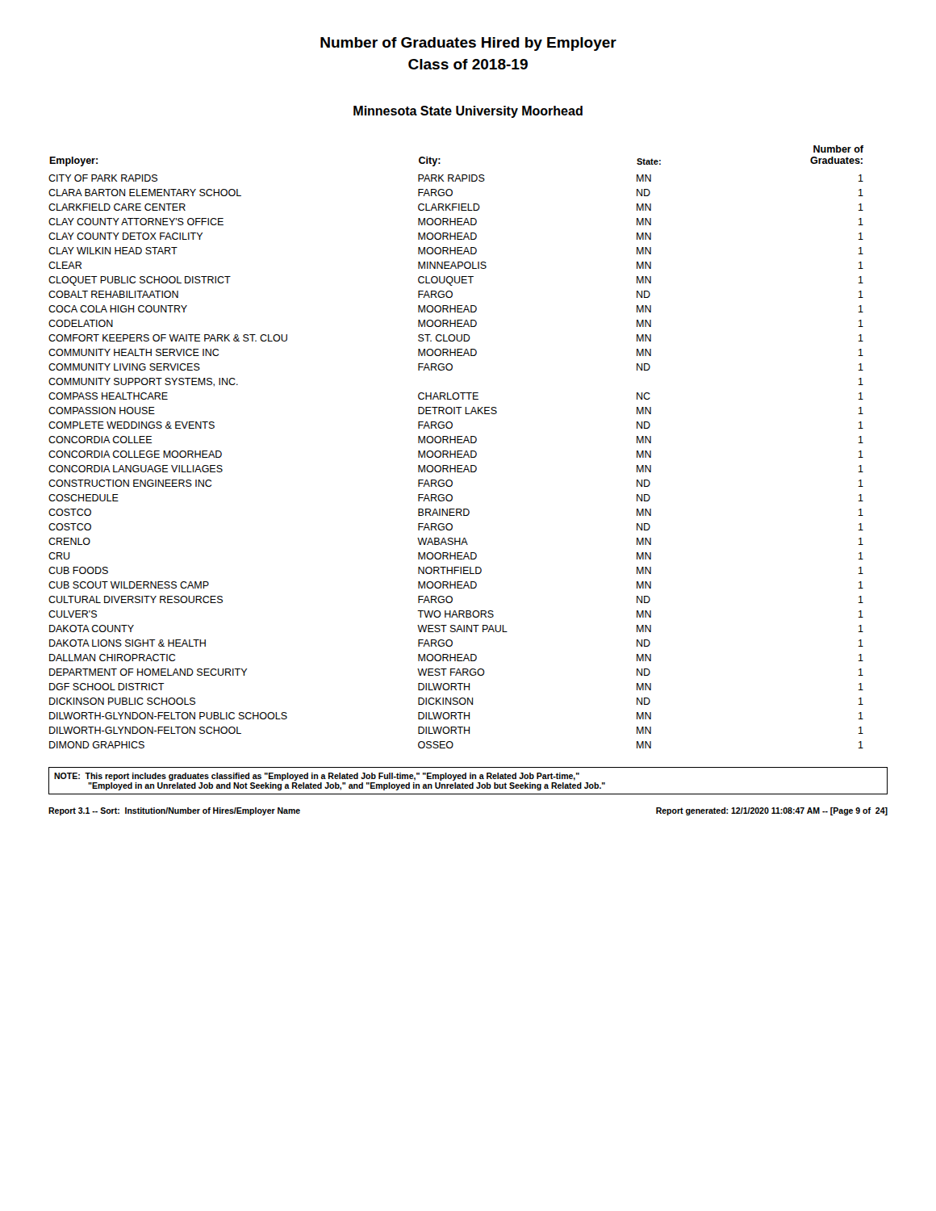Number of Graduates Hired by Employer
Class of 2018-19
Minnesota State University Moorhead
| Employer: | City: | State: | Number of Graduates: |
| --- | --- | --- | --- |
| CITY OF PARK RAPIDS | PARK RAPIDS | MN | 1 |
| CLARA BARTON ELEMENTARY SCHOOL | FARGO | ND | 1 |
| CLARKFIELD CARE CENTER | CLARKFIELD | MN | 1 |
| CLAY COUNTY ATTORNEY'S OFFICE | MOORHEAD | MN | 1 |
| CLAY COUNTY DETOX FACILITY | MOORHEAD | MN | 1 |
| CLAY WILKIN HEAD START | MOORHEAD | MN | 1 |
| CLEAR | MINNEAPOLIS | MN | 1 |
| CLOQUET PUBLIC SCHOOL DISTRICT | CLOUQUET | MN | 1 |
| COBALT REHABILITAATION | FARGO | ND | 1 |
| COCA COLA HIGH COUNTRY | MOORHEAD | MN | 1 |
| CODELATION | MOORHEAD | MN | 1 |
| COMFORT KEEPERS OF WAITE PARK & ST. CLOU | ST. CLOUD | MN | 1 |
| COMMUNITY HEALTH SERVICE INC | MOORHEAD | MN | 1 |
| COMMUNITY LIVING SERVICES | FARGO | ND | 1 |
| COMMUNITY SUPPORT SYSTEMS, INC. | | | 1 |
| COMPASS HEALTHCARE | CHARLOTTE | NC | 1 |
| COMPASSION HOUSE | DETROIT LAKES | MN | 1 |
| COMPLETE WEDDINGS & EVENTS | FARGO | ND | 1 |
| CONCORDIA COLLEE | MOORHEAD | MN | 1 |
| CONCORDIA COLLEGE MOORHEAD | MOORHEAD | MN | 1 |
| CONCORDIA LANGUAGE VILLIAGES | MOORHEAD | MN | 1 |
| CONSTRUCTION ENGINEERS INC | FARGO | ND | 1 |
| COSCHEDULE | FARGO | ND | 1 |
| COSTCO | BRAINERD | MN | 1 |
| COSTCO | FARGO | ND | 1 |
| CRENLO | WABASHA | MN | 1 |
| CRU | MOORHEAD | MN | 1 |
| CUB FOODS | NORTHFIELD | MN | 1 |
| CUB SCOUT WILDERNESS CAMP | MOORHEAD | MN | 1 |
| CULTURAL DIVERSITY RESOURCES | FARGO | ND | 1 |
| CULVER'S | TWO HARBORS | MN | 1 |
| DAKOTA COUNTY | WEST SAINT PAUL | MN | 1 |
| DAKOTA LIONS SIGHT & HEALTH | FARGO | ND | 1 |
| DALLMAN CHIROPRACTIC | MOORHEAD | MN | 1 |
| DEPARTMENT OF HOMELAND SECURITY | WEST FARGO | ND | 1 |
| DGF SCHOOL DISTRICT | DILWORTH | MN | 1 |
| DICKINSON PUBLIC SCHOOLS | DICKINSON | ND | 1 |
| DILWORTH-GLYNDON-FELTON PUBLIC SCHOOLS | DILWORTH | MN | 1 |
| DILWORTH-GLYNDON-FELTON SCHOOL | DILWORTH | MN | 1 |
| DIMOND GRAPHICS | OSSEO | MN | 1 |
NOTE: This report includes graduates classified as "Employed in a Related Job Full-time," "Employed in a Related Job Part-time," "Employed in an Unrelated Job and Not Seeking a Related Job," and "Employed in an Unrelated Job but Seeking a Related Job."
Report 3.1 -- Sort: Institution/Number of Hires/Employer Name Report generated: 12/1/2020 11:08:47 AM -- [Page 9 of 24]